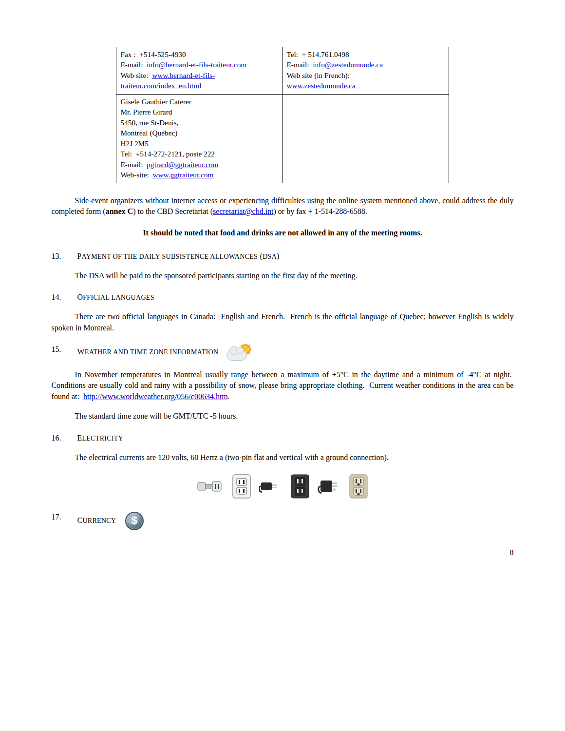| Fax : +514-525-4930 E-mail: info@bernard-et-fils-traiteur.com Web site: www.bernard-et-fils-traiteur.com/index_en.html | Tel: + 514.761.0498 E-mail: info@zestedumonde.ca Web site (in French): www.zestedumonde.ca |
| Gisele Gauthier Caterer Mr. Pierre Girard 5450, rue St-Denis, Montréal (Québec) H2J 2M5 Tel: +514-272-2121, poste 222 E-mail: pgirard@ggtraiteur.com Web-site: www.ggtraiteur.com | |
Side-event organizers without internet access or experiencing difficulties using the online system mentioned above, could address the duly completed form (annex C) to the CBD Secretariat (secretariat@cbd.int) or by fax + 1-514-288-6588.
It should be noted that food and drinks are not allowed in any of the meeting rooms.
13.
PAYMENT OF THE DAILY SUBSISTENCE ALLOWANCES (DSA)
The DSA will be paid to the sponsored participants starting on the first day of the meeting.
14.
OFFICIAL LANGUAGES
There are two official languages in Canada: English and French. French is the official language of Quebec; however English is widely spoken in Montreal.
15.
WEATHER AND TIME ZONE INFORMATION
In November temperatures in Montreal usually range between a maximum of +5°C in the daytime and a minimum of -4°C at night. Conditions are usually cold and rainy with a possibility of snow, please bring appropriate clothing. Current weather conditions in the area can be found at: http://www.worldweather.org/056/c00634.htm.
The standard time zone will be GMT/UTC -5 hours.
16.
ELECTRICITY
The electrical currents are 120 volts, 60 Hertz a (two-pin flat and vertical with a ground connection).
17.
CURRENCY $
8